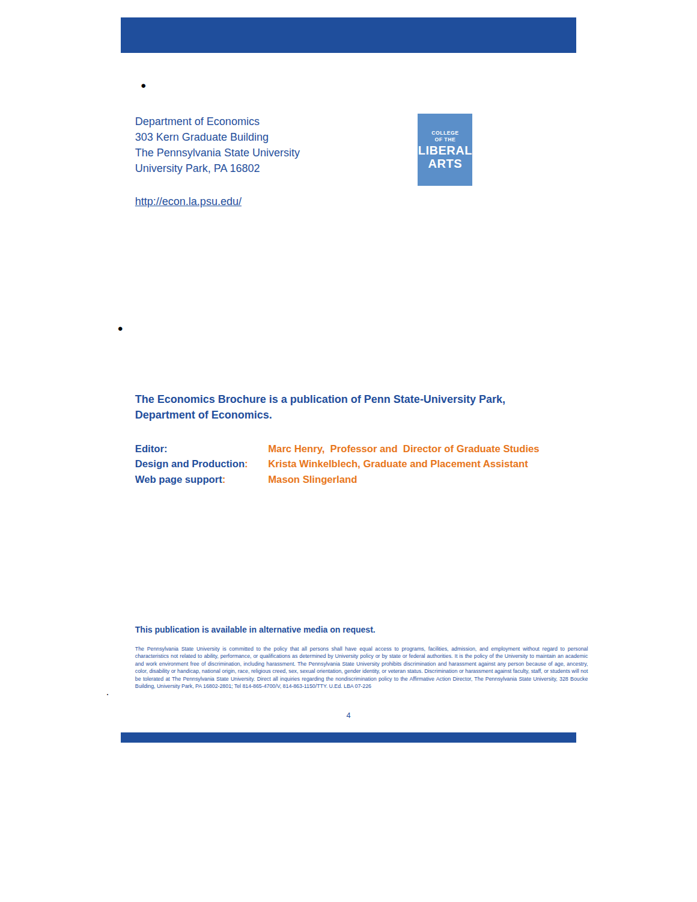•
Department of Economics
303 Kern Graduate Building
The Pennsylvania State University
University Park, PA 16802 http://econ.la.psu.edu/
COLLEGE
OF THE
LIBERAL
ARTS
•
The Economics Brochure is a publication of Penn State-University Park,
Department of Economics.
| Editor: | Marc Henry, Professor and Director of Graduate Studies |
| Design and Production : | Krista Winkelblech, Graduate and Placement Assistant |
| Web page support : | Mason Slingerland |
This publication is available in alternative media on request.
The Pennsylvania State University is committed to the policy that all persons shall have equal access to programs, facilities, admission, and employment without regard to personal characteristics not related to ability, performance, or qualifications as determined by University policy or by state or federal authorities. It is the policy of the University to maintain an academic and work environment free of discrimination, including harassment. The Pennsylvania State University prohibits discrimination and harassment against any person because of age, ancestry, color, disability or handicap, national origin, race, religious creed, sex, sexual orientation, gender identity, or veteran status. Discrimination or harassment against faculty, staff, or students will not be tolerated at The Pennsylvania State University. Direct all inquiries regarding the nondiscrimination policy to the Affirmative Action Director, The Pennsylvania State University, 328 Boucke Building, University Park, PA 16802-2801; Tel 814-865-4700/V, 814-863-1150/TTY. U.Ed. LBA 07-226
.
4